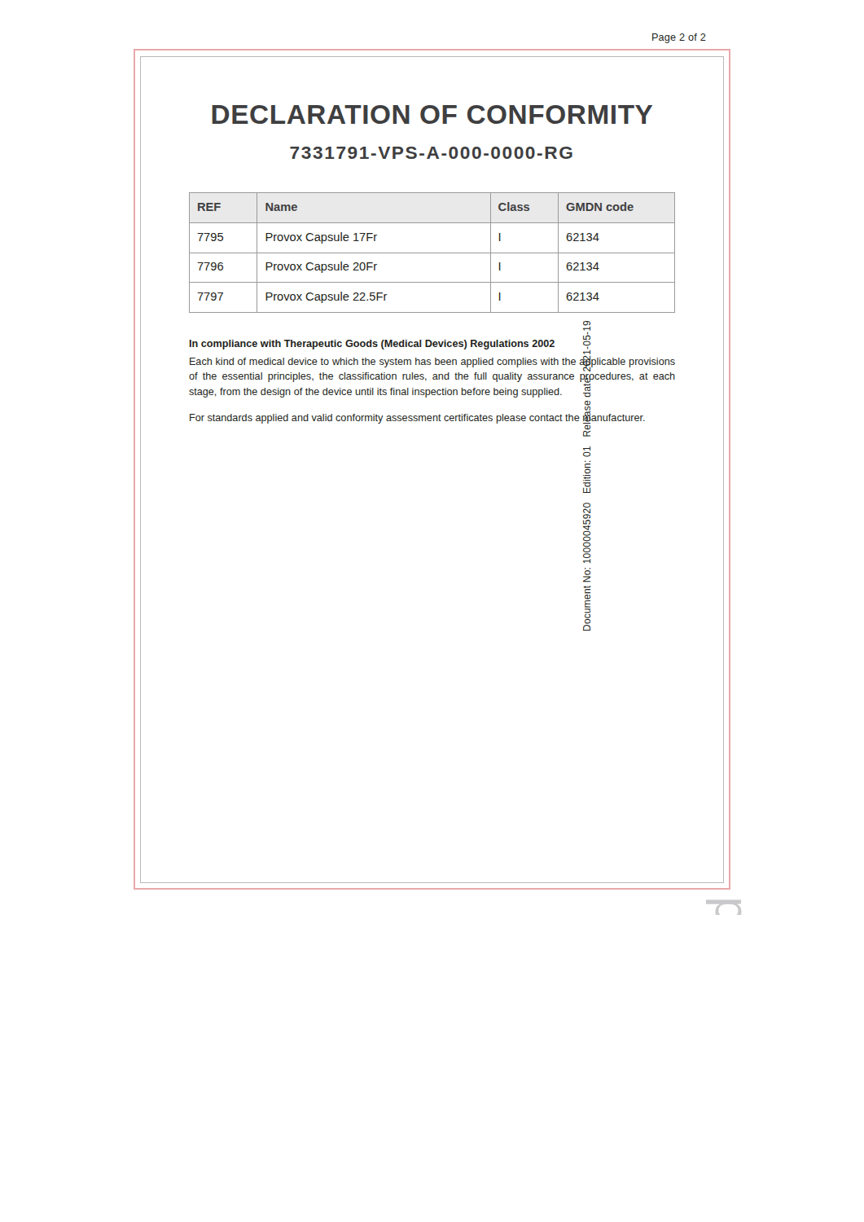Page 2 of 2
DECLARATION OF CONFORMITY
7331791-VPS-A-000-0000-RG
| REF | Name | Class | GMDN code |
| --- | --- | --- | --- |
| 7795 | Provox Capsule 17Fr | I | 62134 |
| 7796 | Provox Capsule 20Fr | I | 62134 |
| 7797 | Provox Capsule 22.5Fr | I | 62134 |
In compliance with Therapeutic Goods (Medical Devices) Regulations 2002
Each kind of medical device to which the system has been applied complies with the applicable provisions of the essential principles, the classification rules, and the full quality assurance procedures, at each stage, from the design of the device until its final inspection before being supplied.
For standards applied and valid conformity assessment certificates please contact the manufacturer.
Document No: 10000045920 Edition: 01 Release date: 2021-05-19
Released